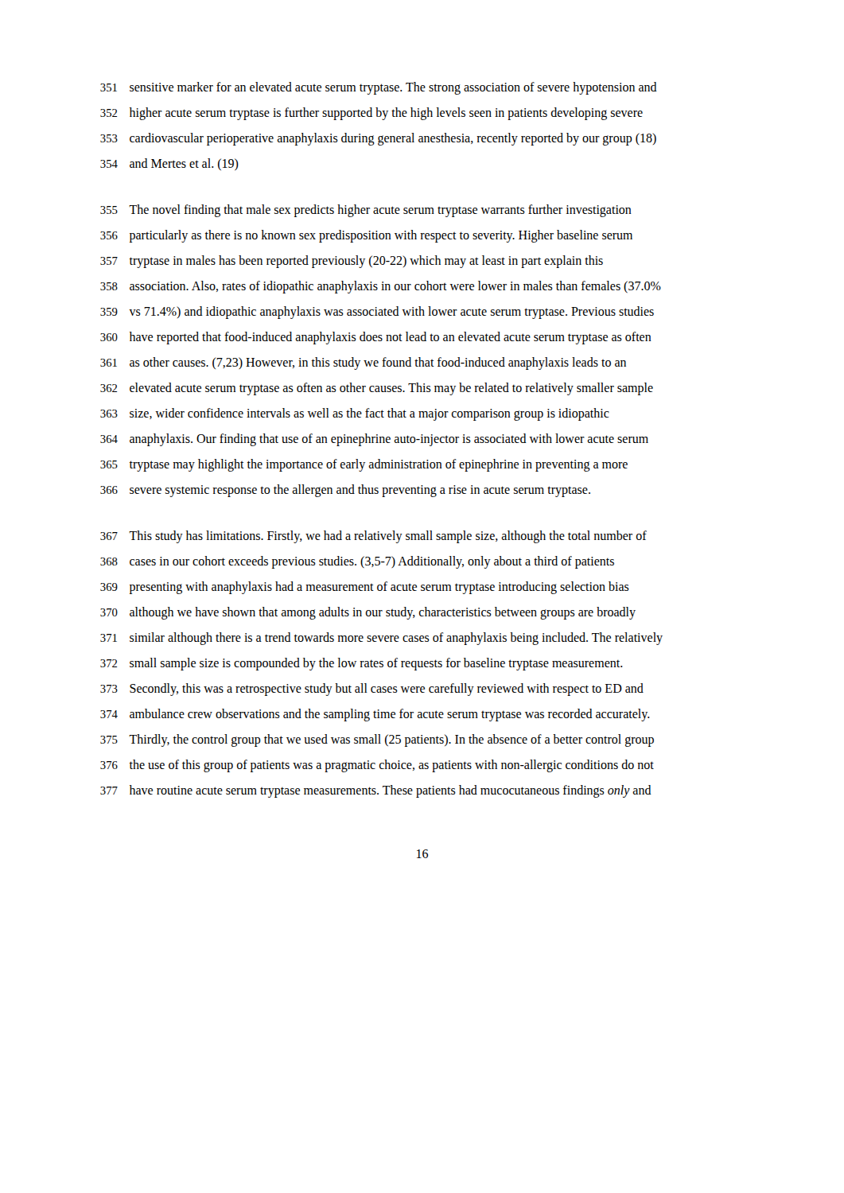351sensitive marker for an elevated acute serum tryptase. The strong association of severe hypotension and 352higher acute serum tryptase is further supported by the high levels seen in patients developing severe 353cardiovascular perioperative anaphylaxis during general anesthesia, recently reported by our group (18) 354and Mertes et al. (19)
355 The novel finding that male sex predicts higher acute serum tryptase warrants further investigation 356particularly as there is no known sex predisposition with respect to severity. Higher baseline serum 357tryptase in males has been reported previously (20-22) which may at least in part explain this 358association. Also, rates of idiopathic anaphylaxis in our cohort were lower in males than females (37.0% 359vs 71.4%) and idiopathic anaphylaxis was associated with lower acute serum tryptase. Previous studies 360have reported that food-induced anaphylaxis does not lead to an elevated acute serum tryptase as often 361as other causes. (7,23) However, in this study we found that food-induced anaphylaxis leads to an 362elevated acute serum tryptase as often as other causes. This may be related to relatively smaller sample 363size, wider confidence intervals as well as the fact that a major comparison group is idiopathic 364anaphylaxis. Our finding that use of an epinephrine auto-injector is associated with lower acute serum 365tryptase may highlight the importance of early administration of epinephrine in preventing a more 366severe systemic response to the allergen and thus preventing a rise in acute serum tryptase.
367 This study has limitations. Firstly, we had a relatively small sample size, although the total number of 368cases in our cohort exceeds previous studies. (3,5-7) Additionally, only about a third of patients 369presenting with anaphylaxis had a measurement of acute serum tryptase introducing selection bias 370although we have shown that among adults in our study, characteristics between groups are broadly 371similar although there is a trend towards more severe cases of anaphylaxis being included. The relatively 372small sample size is compounded by the low rates of requests for baseline tryptase measurement. 373 Secondly, this was a retrospective study but all cases were carefully reviewed with respect to ED and 374ambulance crew observations and the sampling time for acute serum tryptase was recorded accurately. 375 Thirdly, the control group that we used was small (25 patients). In the absence of a better control group 376the use of this group of patients was a pragmatic choice, as patients with non-allergic conditions do not 377have routine acute serum tryptase measurements. These patients had mucocutaneous findings only and
16